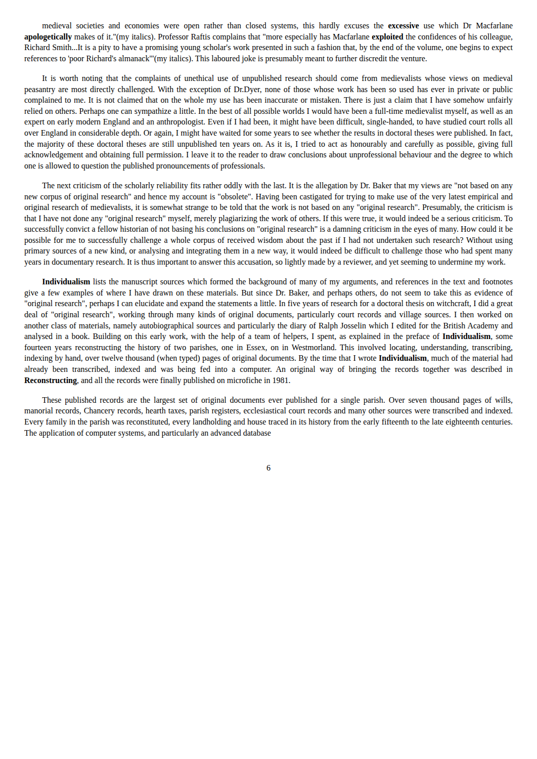medieval societies and economies were open rather than closed systems, this hardly excuses the excessive use which Dr Macfarlane apologetically makes of it."(my italics). Professor Raftis complains that "more especially has Macfarlane exploited the confidences of his colleague, Richard Smith...It is a pity to have a promising young scholar's work presented in such a fashion that, by the end of the volume, one begins to expect references to 'poor Richard's almanack'"(my italics). This laboured joke is presumably meant to further discredit the venture.
It is worth noting that the complaints of unethical use of unpublished research should come from medievalists whose views on medieval peasantry are most directly challenged. With the exception of Dr.Dyer, none of those whose work has been so used has ever in private or public complained to me. It is not claimed that on the whole my use has been inaccurate or mistaken. There is just a claim that I have somehow unfairly relied on others. Perhaps one can sympathize a little. In the best of all possible worlds I would have been a full-time medievalist myself, as well as an expert on early modern England and an anthropologist. Even if I had been, it might have been difficult, single-handed, to have studied court rolls all over England in considerable depth. Or again, I might have waited for some years to see whether the results in doctoral theses were published. In fact, the majority of these doctoral theses are still unpublished ten years on. As it is, I tried to act as honourably and carefully as possible, giving full acknowledgement and obtaining full permission. I leave it to the reader to draw conclusions about unprofessional behaviour and the degree to which one is allowed to question the published pronouncements of professionals.
The next criticism of the scholarly reliability fits rather oddly with the last. It is the allegation by Dr. Baker that my views are "not based on any new corpus of original research" and hence my account is "obsolete". Having been castigated for trying to make use of the very latest empirical and original research of medievalists, it is somewhat strange to be told that the work is not based on any "original research". Presumably, the criticism is that I have not done any "original research" myself, merely plagiarizing the work of others. If this were true, it would indeed be a serious criticism. To successfully convict a fellow historian of not basing his conclusions on "original research" is a damning criticism in the eyes of many. How could it be possible for me to successfully challenge a whole corpus of received wisdom about the past if I had not undertaken such research? Without using primary sources of a new kind, or analysing and integrating them in a new way, it would indeed be difficult to challenge those who had spent many years in documentary research. It is thus important to answer this accusation, so lightly made by a reviewer, and yet seeming to undermine my work.
Individualism lists the manuscript sources which formed the background of many of my arguments, and references in the text and footnotes give a few examples of where I have drawn on these materials. But since Dr. Baker, and perhaps others, do not seem to take this as evidence of "original research", perhaps I can elucidate and expand the statements a little. In five years of research for a doctoral thesis on witchcraft, I did a great deal of "original research", working through many kinds of original documents, particularly court records and village sources. I then worked on another class of materials, namely autobiographical sources and particularly the diary of Ralph Josselin which I edited for the British Academy and analysed in a book. Building on this early work, with the help of a team of helpers, I spent, as explained in the preface of Individualism, some fourteen years reconstructing the history of two parishes, one in Essex, on in Westmorland. This involved locating, understanding, transcribing, indexing by hand, over twelve thousand (when typed) pages of original documents. By the time that I wrote Individualism, much of the material had already been transcribed, indexed and was being fed into a computer. An original way of bringing the records together was described in Reconstructing, and all the records were finally published on microfiche in 1981.
These published records are the largest set of original documents ever published for a single parish. Over seven thousand pages of wills, manorial records, Chancery records, hearth taxes, parish registers, ecclesiastical court records and many other sources were transcribed and indexed. Every family in the parish was reconstituted, every landholding and house traced in its history from the early fifteenth to the late eighteenth centuries. The application of computer systems, and particularly an advanced database
6